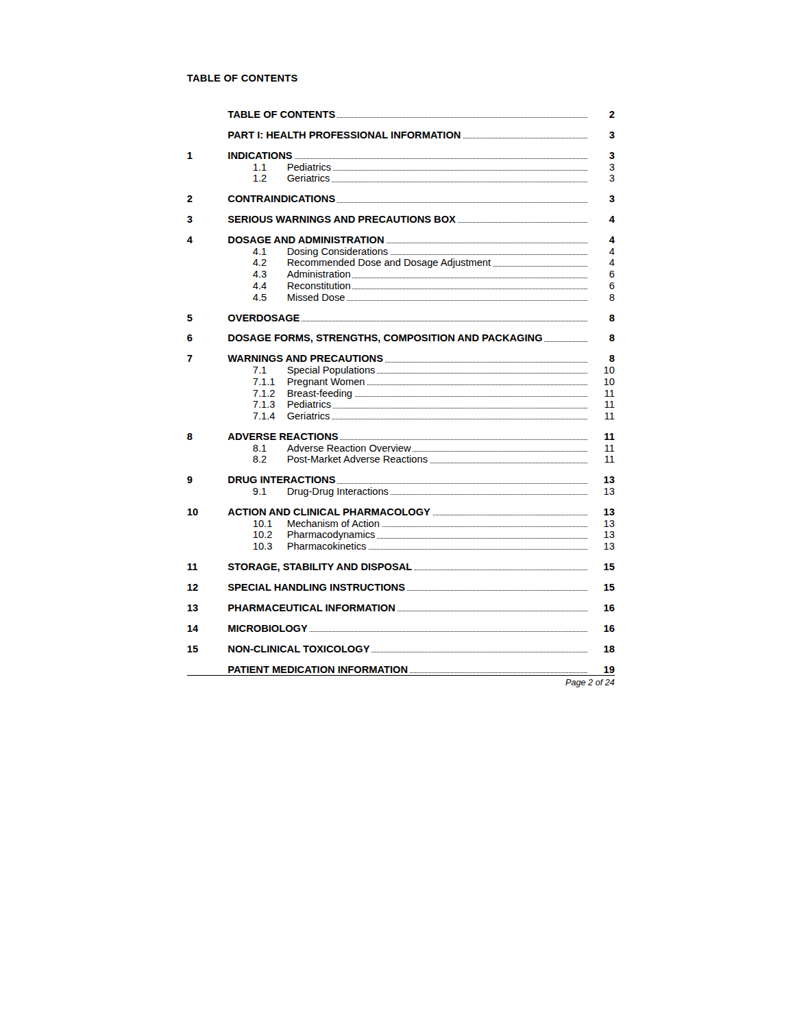TABLE OF CONTENTS
| | TABLE OF CONTENTS | 2 |
| | PART I: HEALTH PROFESSIONAL INFORMATION | 3 |
| 1 | INDICATIONS | 3 |
| | 1.1 Pediatrics | 3 |
| | 1.2 Geriatrics | 3 |
| 2 | CONTRAINDICATIONS | 3 |
| 3 | SERIOUS WARNINGS AND PRECAUTIONS BOX | 4 |
| 4 | DOSAGE AND ADMINISTRATION | 4 |
| | 4.1 Dosing Considerations | 4 |
| | 4.2 Recommended Dose and Dosage Adjustment | 4 |
| | 4.3 Administration | 6 |
| | 4.4 Reconstitution | 6 |
| | 4.5 Missed Dose | 8 |
| 5 | OVERDOSAGE | 8 |
| 6 | DOSAGE FORMS, STRENGTHS, COMPOSITION AND PACKAGING | 8 |
| 7 | WARNINGS AND PRECAUTIONS | 8 |
| | 7.1 Special Populations | 10 |
| | 7.1.1 Pregnant Women | 10 |
| | 7.1.2 Breast-feeding | 11 |
| | 7.1.3 Pediatrics | 11 |
| | 7.1.4 Geriatrics | 11 |
| 8 | ADVERSE REACTIONS | 11 |
| | 8.1 Adverse Reaction Overview | 11 |
| | 8.2 Post-Market Adverse Reactions | 11 |
| 9 | DRUG INTERACTIONS | 13 |
| | 9.1 Drug-Drug Interactions | 13 |
| 10 | ACTION AND CLINICAL PHARMACOLOGY | 13 |
| | 10.1 Mechanism of Action | 13 |
| | 10.2 Pharmacodynamics | 13 |
| | 10.3 Pharmacokinetics | 13 |
| 11 | STORAGE, STABILITY AND DISPOSAL | 15 |
| 12 | SPECIAL HANDLING INSTRUCTIONS | 15 |
| 13 | PHARMACEUTICAL INFORMATION | 16 |
| 14 | MICROBIOLOGY | 16 |
| 15 | NON-CLINICAL TOXICOLOGY | 18 |
| | PATIENT MEDICATION INFORMATION | 19 |
Page 2 of 24